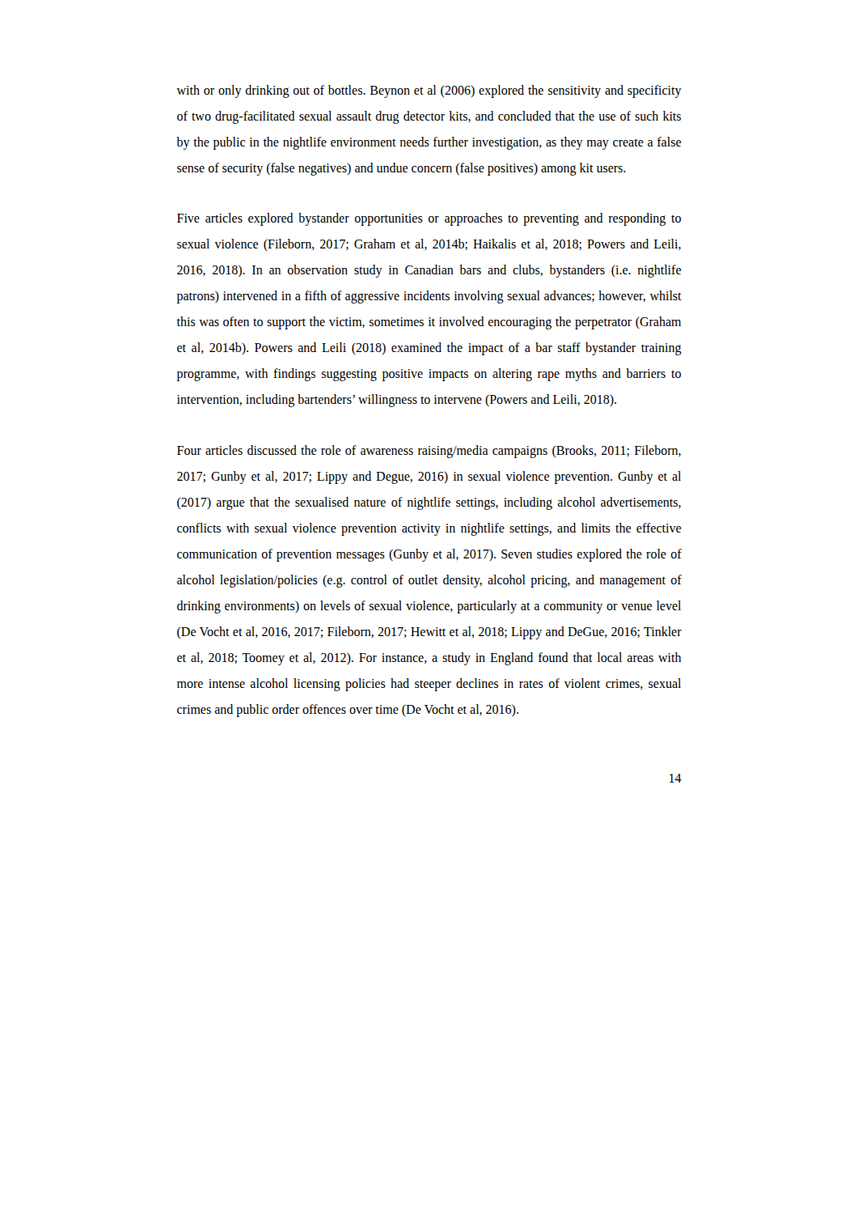with or only drinking out of bottles. Beynon et al (2006) explored the sensitivity and specificity of two drug-facilitated sexual assault drug detector kits, and concluded that the use of such kits by the public in the nightlife environment needs further investigation, as they may create a false sense of security (false negatives) and undue concern (false positives) among kit users.
Five articles explored bystander opportunities or approaches to preventing and responding to sexual violence (Fileborn, 2017; Graham et al, 2014b; Haikalis et al, 2018; Powers and Leili, 2016, 2018). In an observation study in Canadian bars and clubs, bystanders (i.e. nightlife patrons) intervened in a fifth of aggressive incidents involving sexual advances; however, whilst this was often to support the victim, sometimes it involved encouraging the perpetrator (Graham et al, 2014b). Powers and Leili (2018) examined the impact of a bar staff bystander training programme, with findings suggesting positive impacts on altering rape myths and barriers to intervention, including bartenders’ willingness to intervene (Powers and Leili, 2018).
Four articles discussed the role of awareness raising/media campaigns (Brooks, 2011; Fileborn, 2017; Gunby et al, 2017; Lippy and Degue, 2016) in sexual violence prevention. Gunby et al (2017) argue that the sexualised nature of nightlife settings, including alcohol advertisements, conflicts with sexual violence prevention activity in nightlife settings, and limits the effective communication of prevention messages (Gunby et al, 2017). Seven studies explored the role of alcohol legislation/policies (e.g. control of outlet density, alcohol pricing, and management of drinking environments) on levels of sexual violence, particularly at a community or venue level (De Vocht et al, 2016, 2017; Fileborn, 2017; Hewitt et al, 2018; Lippy and DeGue, 2016; Tinkler et al, 2018; Toomey et al, 2012). For instance, a study in England found that local areas with more intense alcohol licensing policies had steeper declines in rates of violent crimes, sexual crimes and public order offences over time (De Vocht et al, 2016).
14